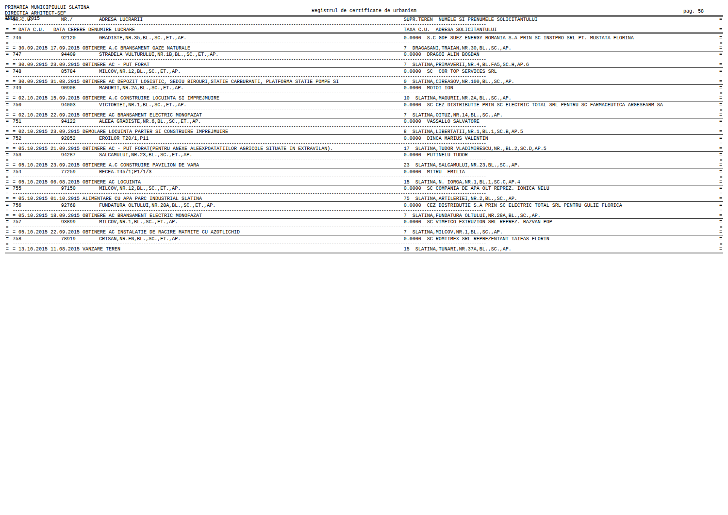PRIMARIA MUNICIPIULUI SLATINA
DIRECTIA ARHITECT-SEF
ANUL : 2015
Registrul de certificate de urbanism
pag. 58
| = | NR.C.U. | NR./ | ADRESA LUCRARII | | SUPR.TEREN NUMELE SI PRENUMELE SOLICITANTULUI | = |
| = | ------------------------------------------------------------------------------------------------------------------------------------------------------------------------------------------------------- | = |
| = | = DATA C.U. DATA CERERE DENUMIRE LUCRARE | | TAXA C.U. ADRESA SOLICITANTULUI | = |
| = | 746 | 92120 | GRADISTE,NR.35,BL.,SC.,ET.,AP. | | 0.0000 S.C GDF SUEZ ENERGY ROMANIA S.A PRIN SC INSTPRO SRL PT. MUSTATA FLORINA | = |
| = | ------------------------------------------------------------------------------------------------------------------------------------------------------------------------------------------------------- | = |
| = | = 30.09.2015 17.09.2015 OBTINERE A.C BRANSAMENT GAZE NATURALE | | 7 DRAGASANI,TRAIAN,NR.30,BL.,SC.,AP. | = |
| = | 747 | 94409 | STRADELA VULTURULUI,NR.1B,BL.,SC.,ET.,AP. | | 0.0000 DRAGOI ALIN BOGDAN | = |
| = | ------------------------------------------------------------------------------------------------------------------------------------------------------------------------------------------------------- | = |
| = | = 30.09.2015 23.09.2015 OBTINERE AC - PUT FORAT | | 7 SLATINA,PRIMAVERII,NR.4,BL.FA5,SC.H,AP.6 | = |
| = | 748 | 85784 | MILCOV,NR.12,BL.,SC.,ET.,AP. | | 0.0000 SC COR TOP SERVICES SRL | = |
| = | ------------------------------------------------------------------------------------------------------------------------------------------------------------------------------------------------------- | = |
| = | = 30.09.2015 31.08.2015 OBTINERE AC DEPOZIT LOGISTIC, SEDIU BIROURI,STATIE CARBURANTI, PLATFORMA STATIE POMPE SI | | 0 SLATINA,CIREASOV,NR.100,BL.,SC.,AP. | = |
| = | 749 | 90908 | MAGURII,NR.2A,BL.,SC.,ET.,AP. | | 0.0000 MOTOI ION | = |
| = | ------------------------------------------------------------------------------------------------------------------------------------------------------------------------------------------------------- | = |
| = | = 02.10.2015 15.09.2015 OBTINERE A.C CONSTRUIRE LOCUINTA SI IMPREJMUIRE | | 10 SLATINA,MAGURII,NR.2A,BL.,SC.,AP. | = |
| = | 750 | 94003 | VICTORIEI,NR.1,BL.,SC.,ET.,AP. | | 0.0000 SC CEZ DISTRIBUTIE PRIN SC ELECTRIC TOTAL SRL PENTRU SC FARMACEUTICA ARGESFARM SA | = |
| = | ------------------------------------------------------------------------------------------------------------------------------------------------------------------------------------------------------- | = |
| = | = 02.10.2015 22.09.2015 OBTINERE AC BRANSAMENT ELECTRIC MONOFAZAT | | 7 SLATINA,OITUZ,NR.14,BL.,SC.,AP. | = |
| = | 751 | 94122 | ALEEA GRADISTE,NR.6,BL.,SC.,ET.,AP. | | 0.0000 VASSALLO SALVATORE | = |
| = | ------------------------------------------------------------------------------------------------------------------------------------------------------------------------------------------------------- | = |
| = | = 02.10.2015 23.09.2015 DEMOLARE LOCUINTA PARTER SI CONSTRUIRE IMPREJMUIRE | | 8 SLATINA,LIBERTATII,NR.1,BL.1,SC.B,AP.5 | = |
| = | 752 | 92852 | EROILOR T20/1,P11 | | 0.0000 DINCA MARIUS VALENTIN | = |
| = | ------------------------------------------------------------------------------------------------------------------------------------------------------------------------------------------------------- | = |
| = | = 05.10.2015 21.09.2015 OBTINERE AC - PUT FORAT(PENTRU ANEXE ALEEXPOATATIILOR AGRICOLE SITUATE IN EXTRAVILAN). | | 17 SLATINA,TUDOR VLADIMIRESCU,NR.,BL.2,SC.D,AP.5 | = |
| = | 753 | 94287 | SALCAMULUI,NR.23,BL.,SC.,ET.,AP. | | 0.0000 PUTINELU TUDOR | = |
| = | ------------------------------------------------------------------------------------------------------------------------------------------------------------------------------------------------------- | = |
| = | = 05.10.2015 23.09.2015 OBTINERE A.C CONSTRUIRE PAVILION DE VARA | | 23 SLATINA,SALCAMULUI,NR.23,BL.,SC.,AP. | = |
| = | 754 | 77259 | RECEA-T45/1;P1/1/3 | | 0.0000 MITRU EMILIA | = |
| = | ------------------------------------------------------------------------------------------------------------------------------------------------------------------------------------------------------- | = |
| = | = 05.10.2015 06.08.2015 OBTINERE AC LOCUINTA | | 15 SLATINA,N. IORGA,NR.1,BL.1,SC.C,AP.4 | = |
| = | 755 | 97150 | MILCOV,NR.12,BL.,SC.,ET.,AP. | | 0.0000 SC COMPANIA DE APA OLT REPREZ. IONICA NELU | = |
| = | ------------------------------------------------------------------------------------------------------------------------------------------------------------------------------------------------------- | = |
| = | = 05.10.2015 01.10.2015 ALIMENTARE CU APA PARC INDUSTRIAL SLATINA | | 75 SLATINA,ARTILERIEI,NR.2,BL.,SC.,AP. | = |
| = | 756 | 92768 | FUNDATURA OLTULUI,NR.28A,BL.,SC.,ET.,AP. | | 0.0000 CEZ DISTRIBUTIE S.A PRIN SC ELECTRIC TOTAL SRL PENTRU GULIE FLORICA | = |
| = | ------------------------------------------------------------------------------------------------------------------------------------------------------------------------------------------------------- | = |
| = | = 05.10.2015 18.09.2015 OBTINERE AC BRANSAMENT ELECTRIC MONOFAZAT | | 7 SLATINA,FUNDATURA OLTULUI,NR.28A,BL.,SC.,AP. | = |
| = | 757 | 93899 | MILCOV,NR.1,BL.,SC.,ET.,AP. | | 0.0000 SC VIMETCO EXTRUZION SRL REPREZ. RAZVAN POP | = |
| = | ------------------------------------------------------------------------------------------------------------------------------------------------------------------------------------------------------- | = |
| = | = 05.10.2015 22.09.2015 OBTINERE AC INSTALATIE DE RACIRE MATRITE CU AZOTLICHID | | 7 SLATINA,MILCOV,NR.1,BL.,SC.,AP. | = |
| = | 758 | 78919 | CRISAN,NR.FN,BL.,SC.,ET.,AP. | | 0.0000 SC ROMTIMEX SRL REPREZENTANT TAIFAS FLORIN | = |
| = | ------------------------------------------------------------------------------------------------------------------------------------------------------------------------------------------------------- | = |
| = | = 13.10.2015 11.08.2015 VANZARE TEREN | | 15 SLATINA,TUNARI,NR.37A,BL.,SC.,AP. | = |